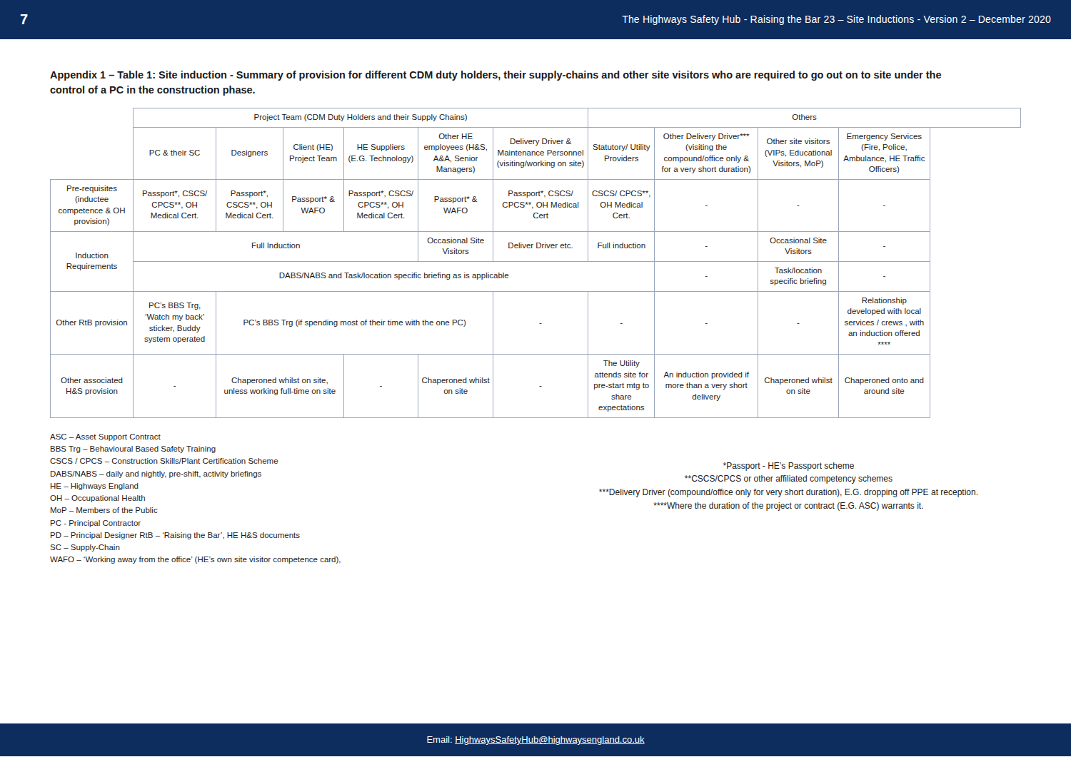7 The Highways Safety Hub - Raising the Bar 23 – Site Inductions - Version 2 – December 2020
Appendix 1 – Table 1: Site induction - Summary of provision for different CDM duty holders, their supply-chains and other site visitors who are required to go out on to site under the control of a PC in the construction phase.
| | Project Team (CDM Duty Holders and their Supply Chains) | Others |
| --- | --- | --- |
| | PC & their SC | Designers | Client (HE) Project Team | HE Suppliers (E.G. Technology) | Other HE employees (H&S, A&A, Senior Managers) | Delivery Driver & Maintenance Personnel (visiting/working on site) | Statutory/ Utility Providers | Other Delivery Driver*** (visiting the compound/office only & for a very short duration) | Other site visitors (VIPs, Educational Visitors, MoP) | Emergency Services (Fire, Police, Ambulance, HE Traffic Officers) |
| Pre-requisites (inductee competence & OH provision) | Passport*, CSCS/ CPCS**, OH Medical Cert. | Passport*, CSCS**, OH Medical Cert. | Passport* & WAFO | Passport*, CSCS/ CPCS**, OH Medical Cert. | Passport* & WAFO | Passport*, CSCS/ CPCS**, OH Medical Cert | CSCS/ CPCS**, OH Medical Cert. | - | - | - |
| Induction Requirements | Full Induction | Occasional Site Visitors | Deliver Driver etc. | Full induction | - | Occasional Site Visitors | - |
| DABS/NABS and Task/location specific briefing as is applicable | - | Task/location specific briefing | - |
| Other RtB provision | PC’s BBS Trg, ‘Watch my back’ sticker, Buddy system operated | PC’s BBS Trg (if spending most of their time with the one PC) | - | - | - | - | Relationship developed with local services / crews , with an induction offered **** |
| Other associated H&S provision | - | Chaperoned whilst on site, unless working full-time on site | - | Chaperoned whilst on site | - | The Utility attends site for pre-start mtg to share expectations | An induction provided if more than a very short delivery | Chaperoned whilst on site | Chaperoned onto and around site |
ASC – Asset Support Contract
BBS Trg – Behavioural Based Safety Training
CSCS / CPCS – Construction Skills/Plant Certification Scheme
DABS/NABS – daily and nightly, pre-shift, activity briefings
HE – Highways England
OH – Occupational Health
MoP – Members of the Public
PC - Principal Contractor
PD – Principal Designer RtB – ‘Raising the Bar’, HE H&S documents
SC – Supply-Chain
WAFO – ‘Working away from the office’ (HE’s own site visitor competence card),
*Passport - HE’s Passport scheme
**CSCS/CPCS or other affiliated competency schemes
***Delivery Driver (compound/office only for very short duration), E.G. dropping off PPE at reception.
****Where the duration of the project or contract (E.G. ASC) warrants it.
Email: HighwaysSafetyHub@highwaysengland.co.uk